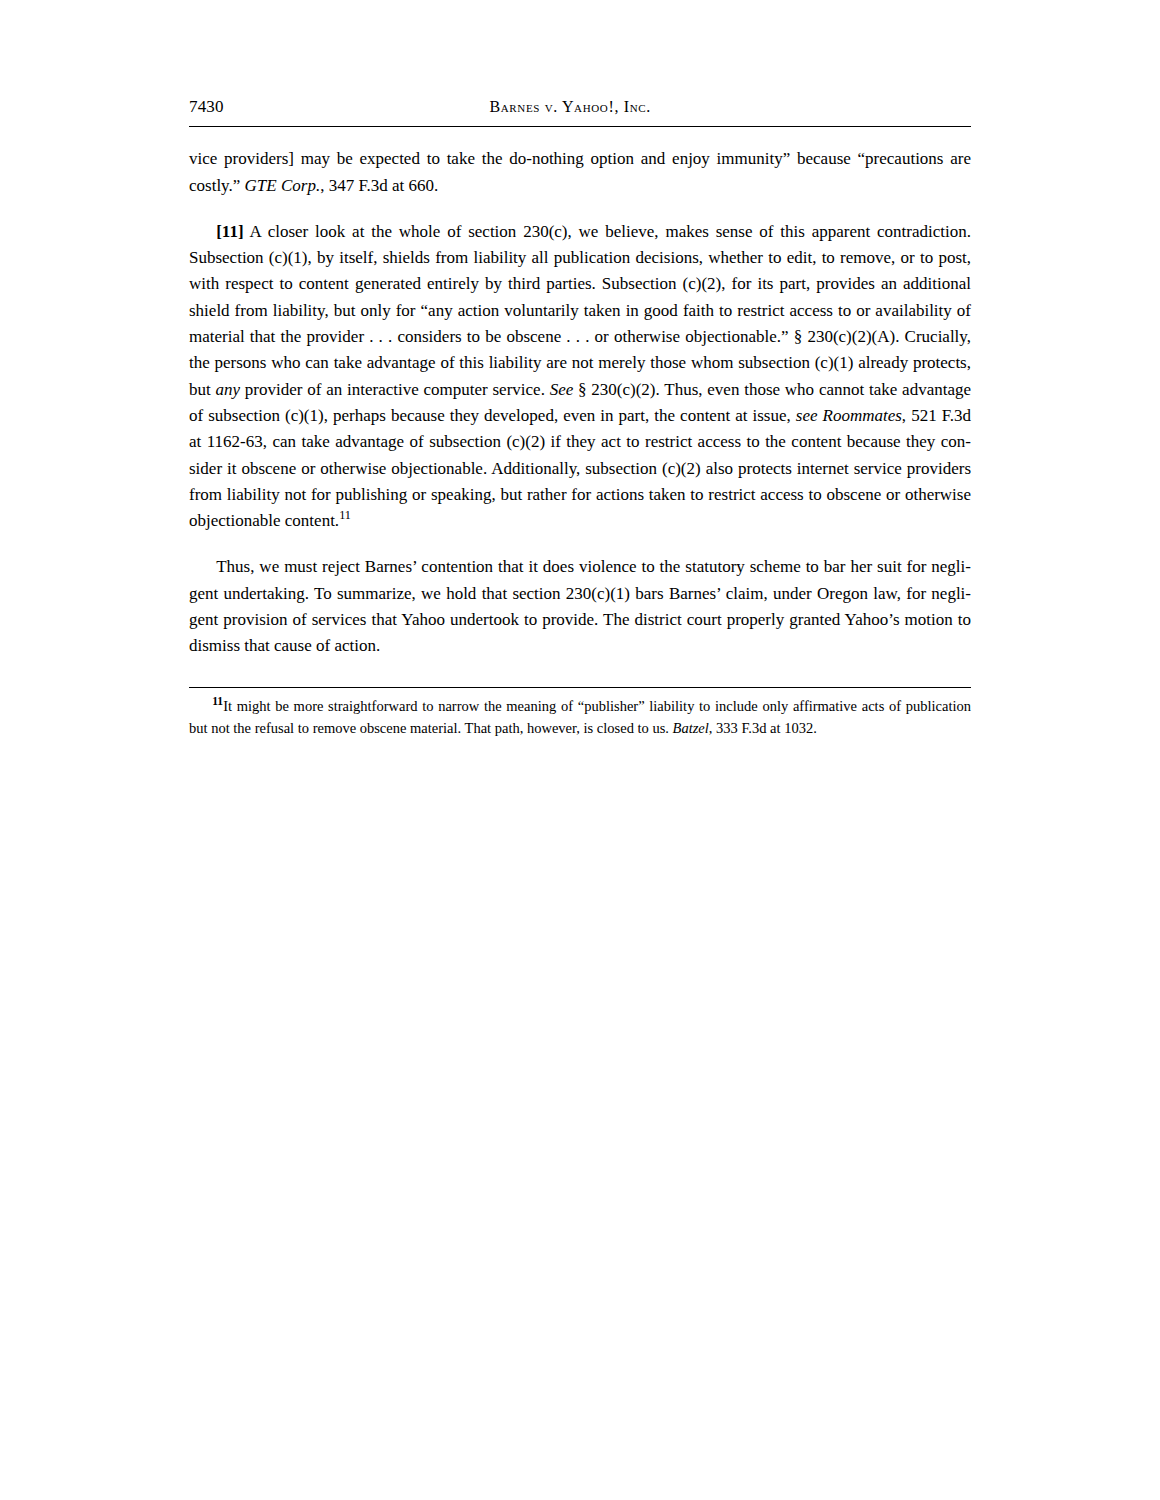7430 Barnes v. Yahoo!, Inc.
vice providers] may be expected to take the do-nothing option and enjoy immunity” because “precautions are costly.” GTE Corp., 347 F.3d at 660.
[11] A closer look at the whole of section 230(c), we believe, makes sense of this apparent contradiction. Subsection (c)(1), by itself, shields from liability all publication decisions, whether to edit, to remove, or to post, with respect to content generated entirely by third parties. Subsection (c)(2), for its part, provides an additional shield from liability, but only for “any action voluntarily taken in good faith to restrict access to or availability of material that the provider . . . considers to be obscene . . . or otherwise objectionable.” § 230(c)(2)(A). Crucially, the persons who can take advantage of this liability are not merely those whom subsection (c)(1) already protects, but any provider of an interactive computer service. See § 230(c)(2). Thus, even those who cannot take advantage of subsection (c)(1), perhaps because they developed, even in part, the content at issue, see Roommates, 521 F.3d at 1162-63, can take advantage of subsection (c)(2) if they act to restrict access to the content because they consider it obscene or otherwise objectionable. Additionally, subsection (c)(2) also protects internet service providers from liability not for publishing or speaking, but rather for actions taken to restrict access to obscene or otherwise objectionable content.11
Thus, we must reject Barnes’ contention that it does violence to the statutory scheme to bar her suit for negligent undertaking. To summarize, we hold that section 230(c)(1) bars Barnes’ claim, under Oregon law, for negligent provision of services that Yahoo undertook to provide. The district court properly granted Yahoo’s motion to dismiss that cause of action.
11 It might be more straightforward to narrow the meaning of “publisher” liability to include only affirmative acts of publication but not the refusal to remove obscene material. That path, however, is closed to us. Batzel, 333 F.3d at 1032.